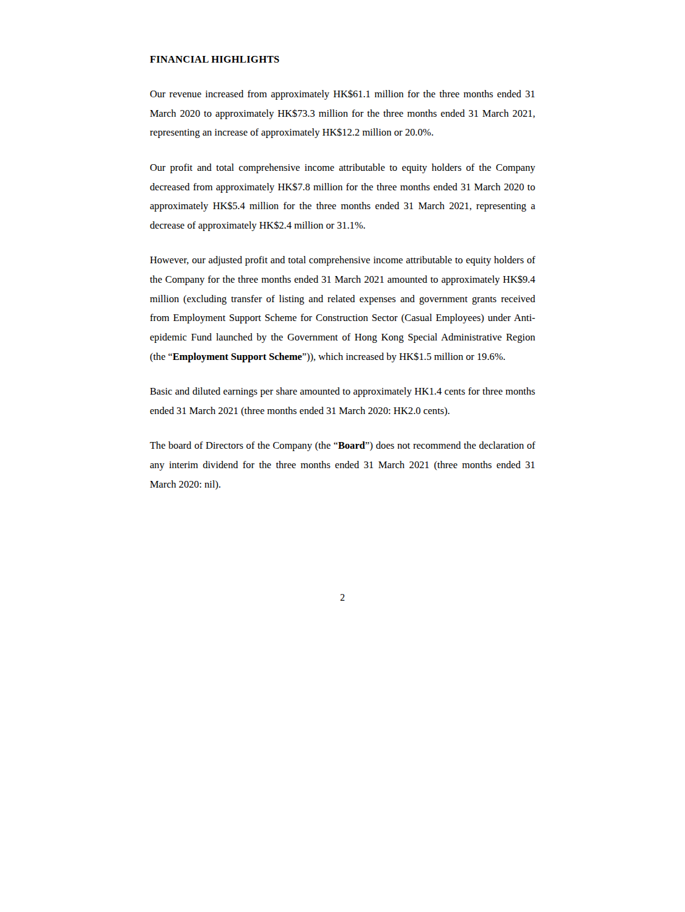FINANCIAL HIGHLIGHTS
Our revenue increased from approximately HK$61.1 million for the three months ended 31 March 2020 to approximately HK$73.3 million for the three months ended 31 March 2021, representing an increase of approximately HK$12.2 million or 20.0%.
Our profit and total comprehensive income attributable to equity holders of the Company decreased from approximately HK$7.8 million for the three months ended 31 March 2020 to approximately HK$5.4 million for the three months ended 31 March 2021, representing a decrease of approximately HK$2.4 million or 31.1%.
However, our adjusted profit and total comprehensive income attributable to equity holders of the Company for the three months ended 31 March 2021 amounted to approximately HK$9.4 million (excluding transfer of listing and related expenses and government grants received from Employment Support Scheme for Construction Sector (Casual Employees) under Anti-epidemic Fund launched by the Government of Hong Kong Special Administrative Region (the “Employment Support Scheme”)), which increased by HK$1.5 million or 19.6%.
Basic and diluted earnings per share amounted to approximately HK1.4 cents for three months ended 31 March 2021 (three months ended 31 March 2020: HK2.0 cents).
The board of Directors of the Company (the “Board”) does not recommend the declaration of any interim dividend for the three months ended 31 March 2021 (three months ended 31 March 2020: nil).
2